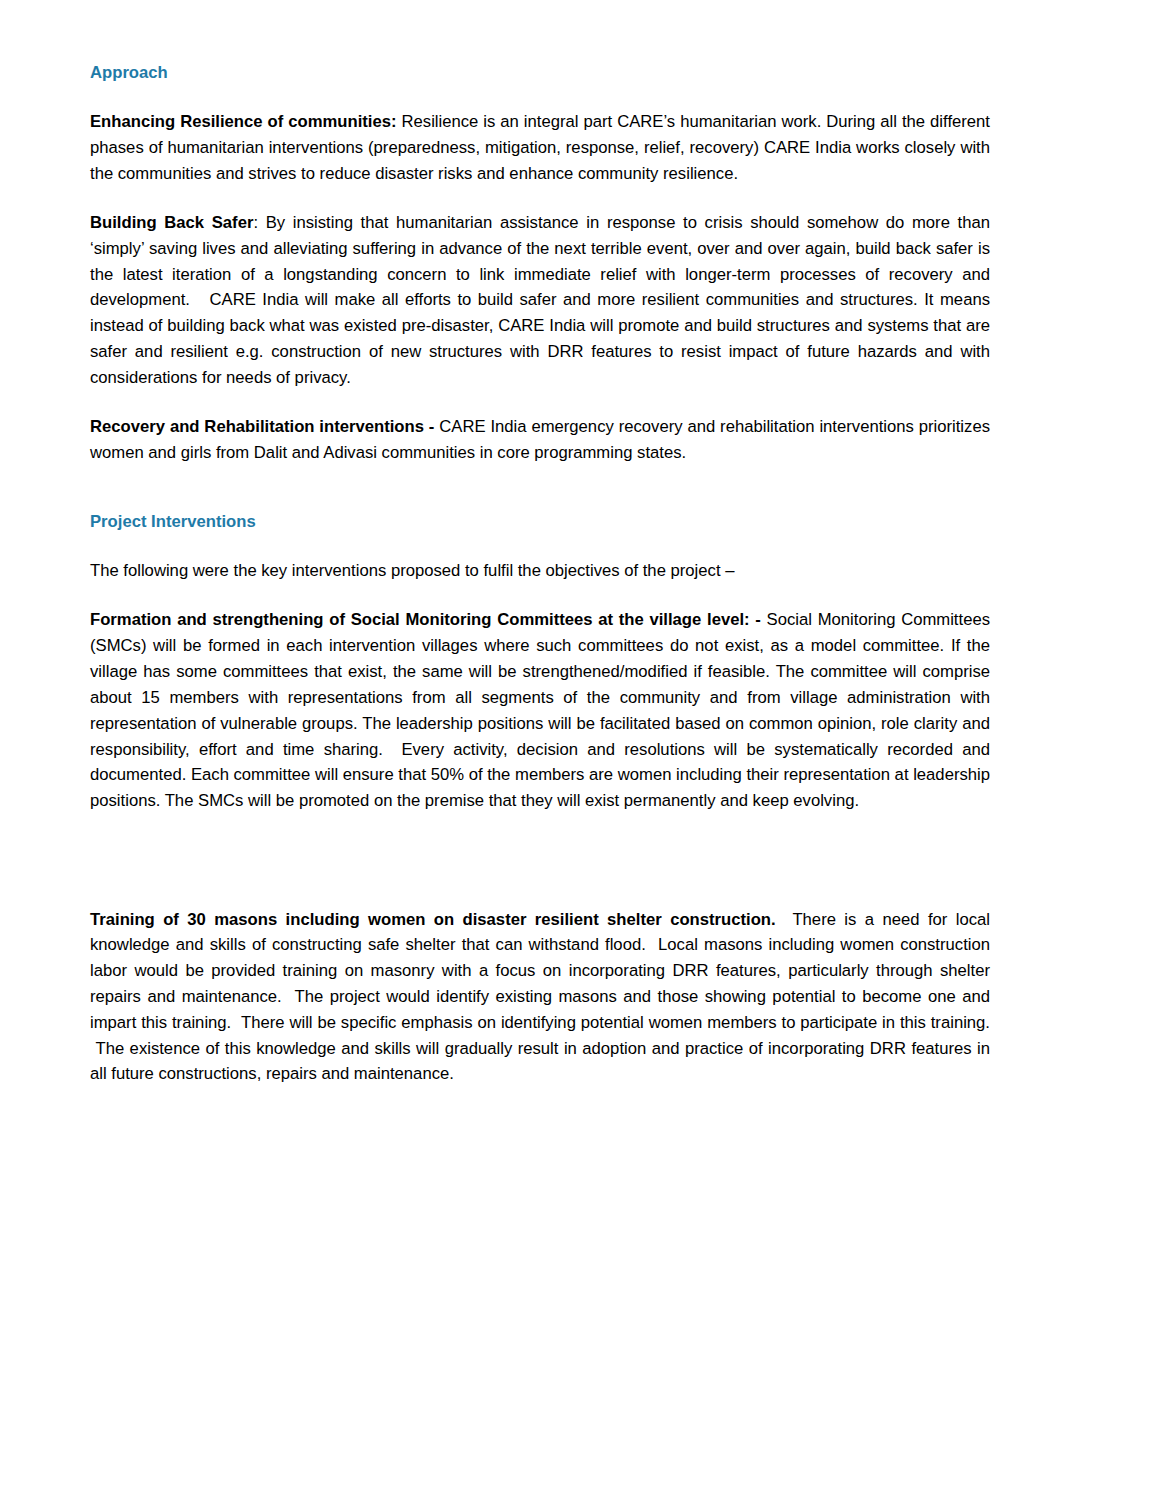Approach
Enhancing Resilience of communities: Resilience is an integral part CARE’s humanitarian work. During all the different phases of humanitarian interventions (preparedness, mitigation, response, relief, recovery) CARE India works closely with the communities and strives to reduce disaster risks and enhance community resilience.
Building Back Safer: By insisting that humanitarian assistance in response to crisis should somehow do more than ‘simply’ saving lives and alleviating suffering in advance of the next terrible event, over and over again, build back safer is the latest iteration of a longstanding concern to link immediate relief with longer-term processes of recovery and development. CARE India will make all efforts to build safer and more resilient communities and structures. It means instead of building back what was existed pre-disaster, CARE India will promote and build structures and systems that are safer and resilient e.g. construction of new structures with DRR features to resist impact of future hazards and with considerations for needs of privacy.
Recovery and Rehabilitation interventions - CARE India emergency recovery and rehabilitation interventions prioritizes women and girls from Dalit and Adivasi communities in core programming states.
Project Interventions
The following were the key interventions proposed to fulfil the objectives of the project –
Formation and strengthening of Social Monitoring Committees at the village level: - Social Monitoring Committees (SMCs) will be formed in each intervention villages where such committees do not exist, as a model committee. If the village has some committees that exist, the same will be strengthened/modified if feasible. The committee will comprise about 15 members with representations from all segments of the community and from village administration with representation of vulnerable groups. The leadership positions will be facilitated based on common opinion, role clarity and responsibility, effort and time sharing. Every activity, decision and resolutions will be systematically recorded and documented. Each committee will ensure that 50% of the members are women including their representation at leadership positions. The SMCs will be promoted on the premise that they will exist permanently and keep evolving.
Training of 30 masons including women on disaster resilient shelter construction. There is a need for local knowledge and skills of constructing safe shelter that can withstand flood. Local masons including women construction labor would be provided training on masonry with a focus on incorporating DRR features, particularly through shelter repairs and maintenance. The project would identify existing masons and those showing potential to become one and impart this training. There will be specific emphasis on identifying potential women members to participate in this training. The existence of this knowledge and skills will gradually result in adoption and practice of incorporating DRR features in all future constructions, repairs and maintenance.